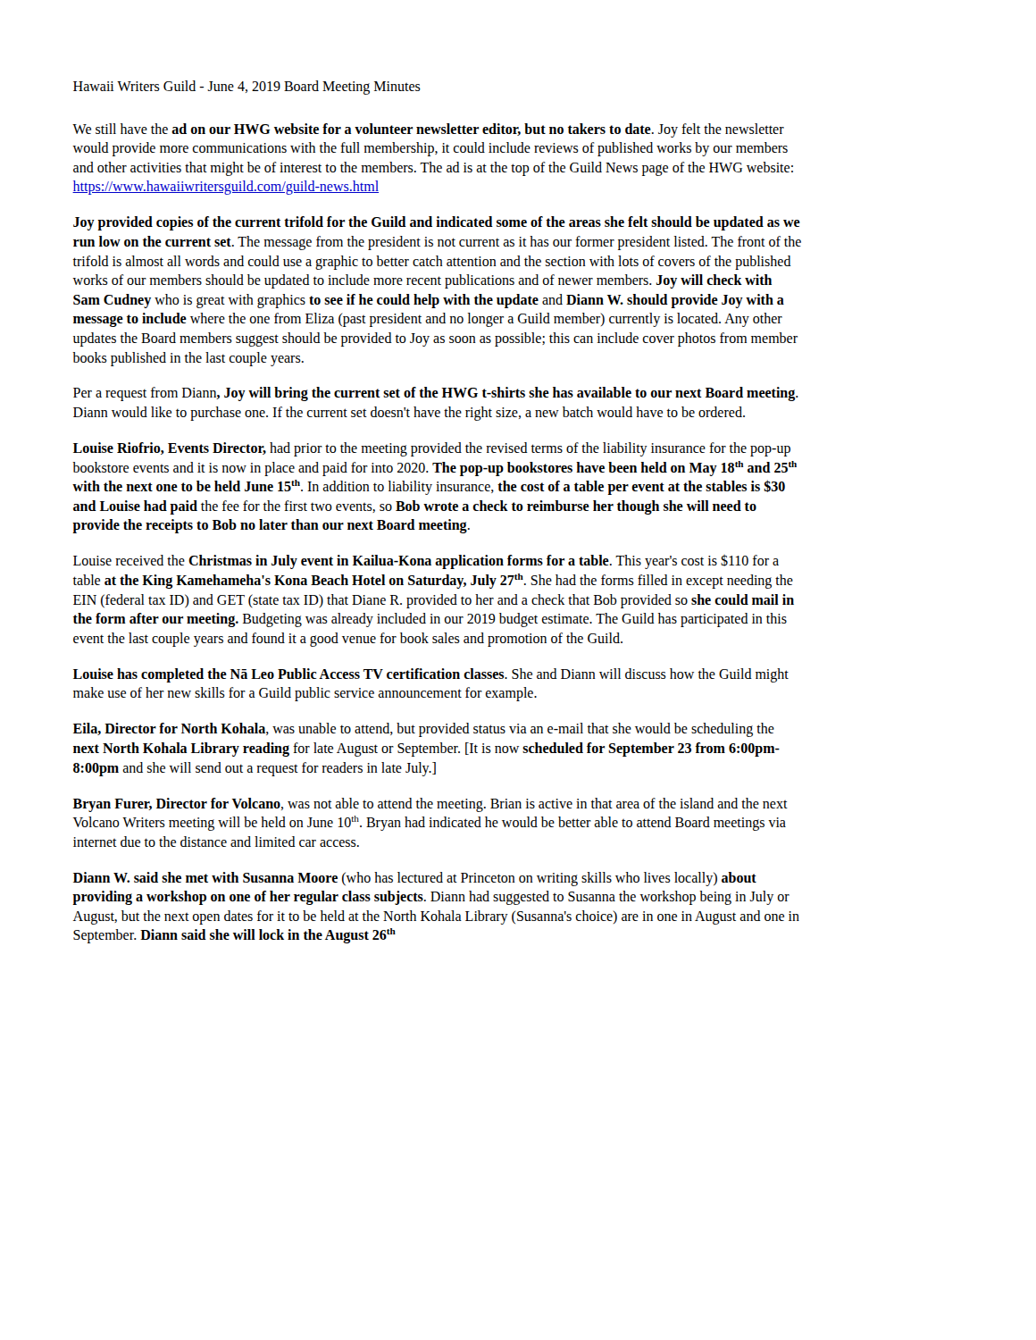Hawaii Writers Guild - June 4, 2019 Board Meeting Minutes
We still have the ad on our HWG website for a volunteer newsletter editor, but no takers to date. Joy felt the newsletter would provide more communications with the full membership, it could include reviews of published works by our members and other activities that might be of interest to the members. The ad is at the top of the Guild News page of the HWG website: https://www.hawaiiwritersguild.com/guild-news.html
Joy provided copies of the current trifold for the Guild and indicated some of the areas she felt should be updated as we run low on the current set. The message from the president is not current as it has our former president listed. The front of the trifold is almost all words and could use a graphic to better catch attention and the section with lots of covers of the published works of our members should be updated to include more recent publications and of newer members. Joy will check with Sam Cudney who is great with graphics to see if he could help with the update and Diann W. should provide Joy with a message to include where the one from Eliza (past president and no longer a Guild member) currently is located. Any other updates the Board members suggest should be provided to Joy as soon as possible; this can include cover photos from member books published in the last couple years.
Per a request from Diann, Joy will bring the current set of the HWG t-shirts she has available to our next Board meeting. Diann would like to purchase one. If the current set doesn't have the right size, a new batch would have to be ordered.
Louise Riofrio, Events Director, had prior to the meeting provided the revised terms of the liability insurance for the pop-up bookstore events and it is now in place and paid for into 2020. The pop-up bookstores have been held on May 18th and 25th with the next one to be held June 15th. In addition to liability insurance, the cost of a table per event at the stables is $30 and Louise had paid the fee for the first two events, so Bob wrote a check to reimburse her though she will need to provide the receipts to Bob no later than our next Board meeting.
Louise received the Christmas in July event in Kailua-Kona application forms for a table. This year's cost is $110 for a table at the King Kamehameha's Kona Beach Hotel on Saturday, July 27th. She had the forms filled in except needing the EIN (federal tax ID) and GET (state tax ID) that Diane R. provided to her and a check that Bob provided so she could mail in the form after our meeting. Budgeting was already included in our 2019 budget estimate. The Guild has participated in this event the last couple years and found it a good venue for book sales and promotion of the Guild.
Louise has completed the Nā Leo Public Access TV certification classes. She and Diann will discuss how the Guild might make use of her new skills for a Guild public service announcement for example.
Eila, Director for North Kohala, was unable to attend, but provided status via an e-mail that she would be scheduling the next North Kohala Library reading for late August or September. [It is now scheduled for September 23 from 6:00pm-8:00pm and she will send out a request for readers in late July.]
Bryan Furer, Director for Volcano, was not able to attend the meeting. Brian is active in that area of the island and the next Volcano Writers meeting will be held on June 10th. Bryan had indicated he would be better able to attend Board meetings via internet due to the distance and limited car access.
Diann W. said she met with Susanna Moore (who has lectured at Princeton on writing skills who lives locally) about providing a workshop on one of her regular class subjects. Diann had suggested to Susanna the workshop being in July or August, but the next open dates for it to be held at the North Kohala Library (Susanna's choice) are in one in August and one in September. Diann said she will lock in the August 26th